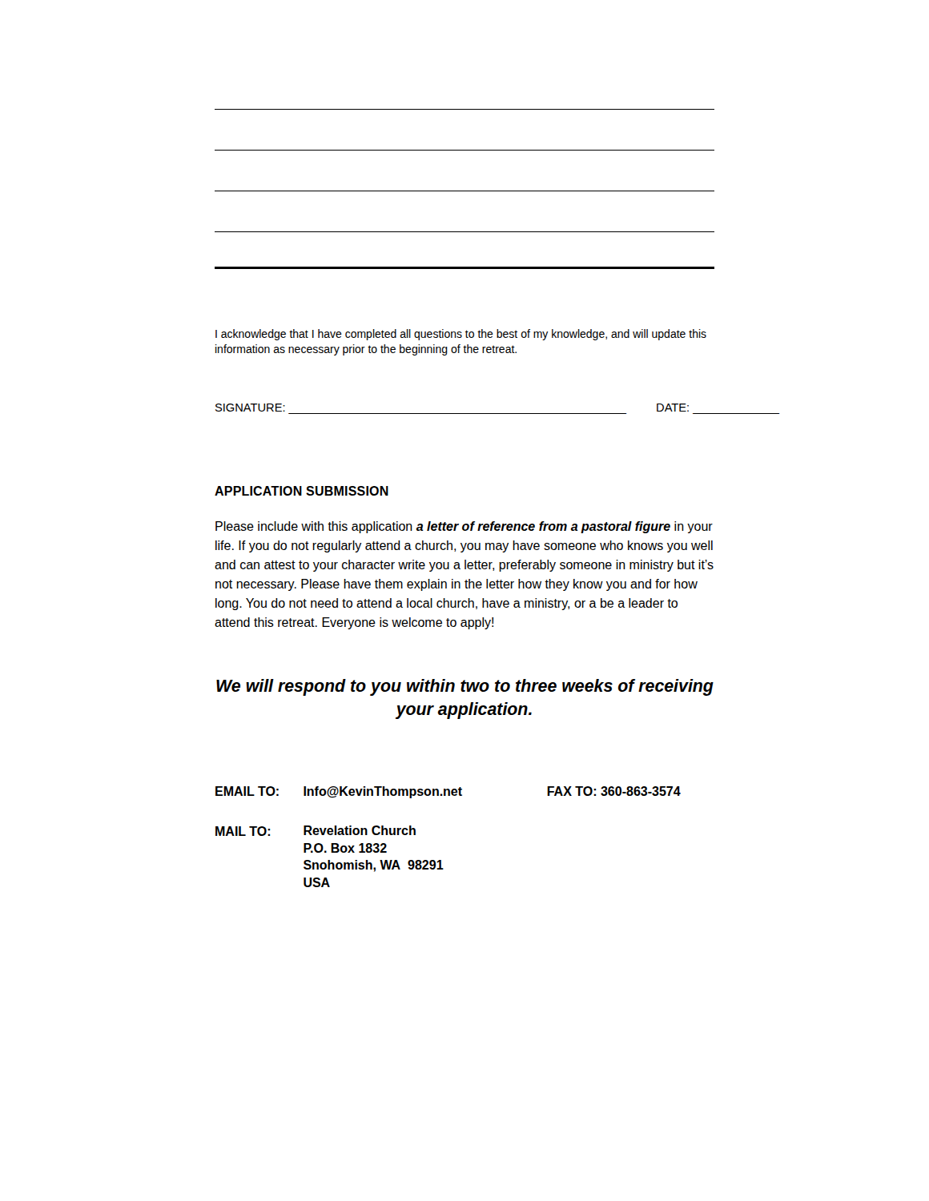I acknowledge that I have completed all questions to the best of my knowledge, and will update this information as necessary prior to the beginning of the retreat.
SIGNATURE: _______________________________________________________ DATE: ______________
APPLICATION SUBMISSION
Please include with this application a letter of reference from a pastoral figure in your life. If you do not regularly attend a church, you may have someone who knows you well and can attest to your character write you a letter, preferably someone in ministry but it’s not necessary. Please have them explain in the letter how they know you and for how long. You do not need to attend a local church, have a ministry, or a be a leader to attend this retreat. Everyone is welcome to apply!
We will respond to you within two to three weeks of receiving
your application.
| EMAIL TO: | Info@KevinThompson.net | FAX TO: 360-863-3574 |
| MAIL TO: | Revelation Church P.O. Box 1832 Snohomish, WA 98291 USA |